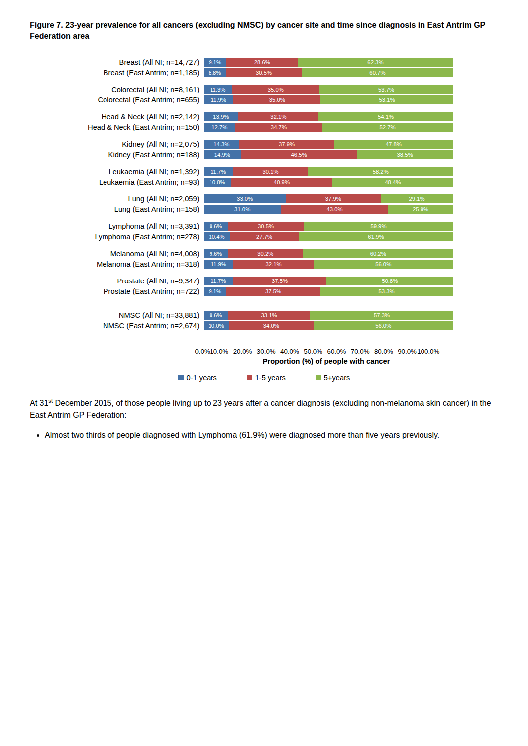Figure 7. 23-year prevalence for all cancers (excluding NMSC) by cancer site and time since diagnosis in East Antrim GP Federation area
Breast (All NI; n=14,727)
9.1%
28.6%
62.3%
Breast (East Antrim; n=1,185)
8.8%
30.5%
60.7%
Colorectal (All NI; n=8,161)
11.3%
35.0%
53.7%
Colorectal (East Antrim; n=655)
11.9%
35.0%
53.1%
Head & Neck (All NI; n=2,142)
13.9%
32.1%
54.1%
Head & Neck (East Antrim; n=150)
12.7%
34.7%
52.7%
Kidney (All NI; n=2,075)
14.3%
37.9%
47.8%
Kidney (East Antrim; n=188)
14.9%
46.5%
38.5%
Leukaemia (All NI; n=1,392)
11.7%
30.1%
58.2%
Leukaemia (East Antrim; n=93)
10.8%
40.9%
48.4%
Lung (All NI; n=2,059)
33.0%
37.9%
29.1%
Lung (East Antrim; n=158)
31.0%
43.0%
25.9%
Lymphoma (All NI; n=3,391)
9.6%
30.5%
59.9%
Lymphoma (East Antrim; n=278)
10.4%
27.7%
61.9%
Melanoma (All NI; n=4,008)
9.6%
30.2%
60.2%
Melanoma (East Antrim; n=318)
11.9%
32.1%
56.0%
Prostate (All NI; n=9,347)
11.7%
37.5%
50.8%
Prostate (East Antrim; n=722)
9.1%
37.5%
53.3%
NMSC (All NI; n=33,881)
9.6%
33.1%
57.3%
NMSC (East Antrim; n=2,674)
10.0%
34.0%
56.0%
0.0% 10.0% 20.0% 30.0% 40.0% 50.0% 60.0% 70.0% 80.0% 90.0% 100.0%
Proportion (%) of people with cancer
0-1 years
1-5 years
5+years
At 31st December 2015, of those people living up to 23 years after a cancer diagnosis (excluding non-melanoma skin cancer) in the East Antrim GP Federation:
Almost two thirds of people diagnosed with Lymphoma (61.9%) were diagnosed more than five years previously.